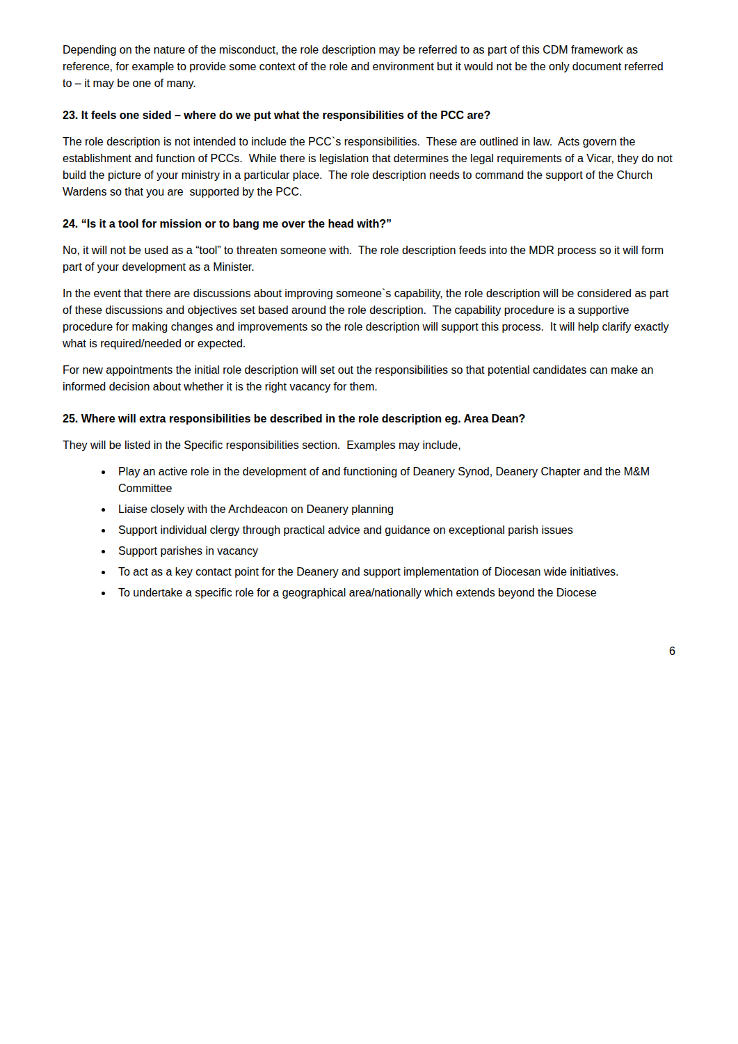Depending on the nature of the misconduct, the role description may be referred to as part of this CDM framework as reference, for example to provide some context of the role and environment but it would not be the only document referred to – it may be one of many.
23. It feels one sided – where do we put what the responsibilities of the PCC are?
The role description is not intended to include the PCC`s responsibilities. These are outlined in law. Acts govern the establishment and function of PCCs. While there is legislation that determines the legal requirements of a Vicar, they do not build the picture of your ministry in a particular place. The role description needs to command the support of the Church Wardens so that you are supported by the PCC.
24. “Is it a tool for mission or to bang me over the head with?”
No, it will not be used as a “tool” to threaten someone with. The role description feeds into the MDR process so it will form part of your development as a Minister.
In the event that there are discussions about improving someone`s capability, the role description will be considered as part of these discussions and objectives set based around the role description. The capability procedure is a supportive procedure for making changes and improvements so the role description will support this process. It will help clarify exactly what is required/needed or expected.
For new appointments the initial role description will set out the responsibilities so that potential candidates can make an informed decision about whether it is the right vacancy for them.
25. Where will extra responsibilities be described in the role description eg. Area Dean?
They will be listed in the Specific responsibilities section. Examples may include,
Play an active role in the development of and functioning of Deanery Synod, Deanery Chapter and the M&M Committee
Liaise closely with the Archdeacon on Deanery planning
Support individual clergy through practical advice and guidance on exceptional parish issues
Support parishes in vacancy
To act as a key contact point for the Deanery and support implementation of Diocesan wide initiatives.
To undertake a specific role for a geographical area/nationally which extends beyond the Diocese
6